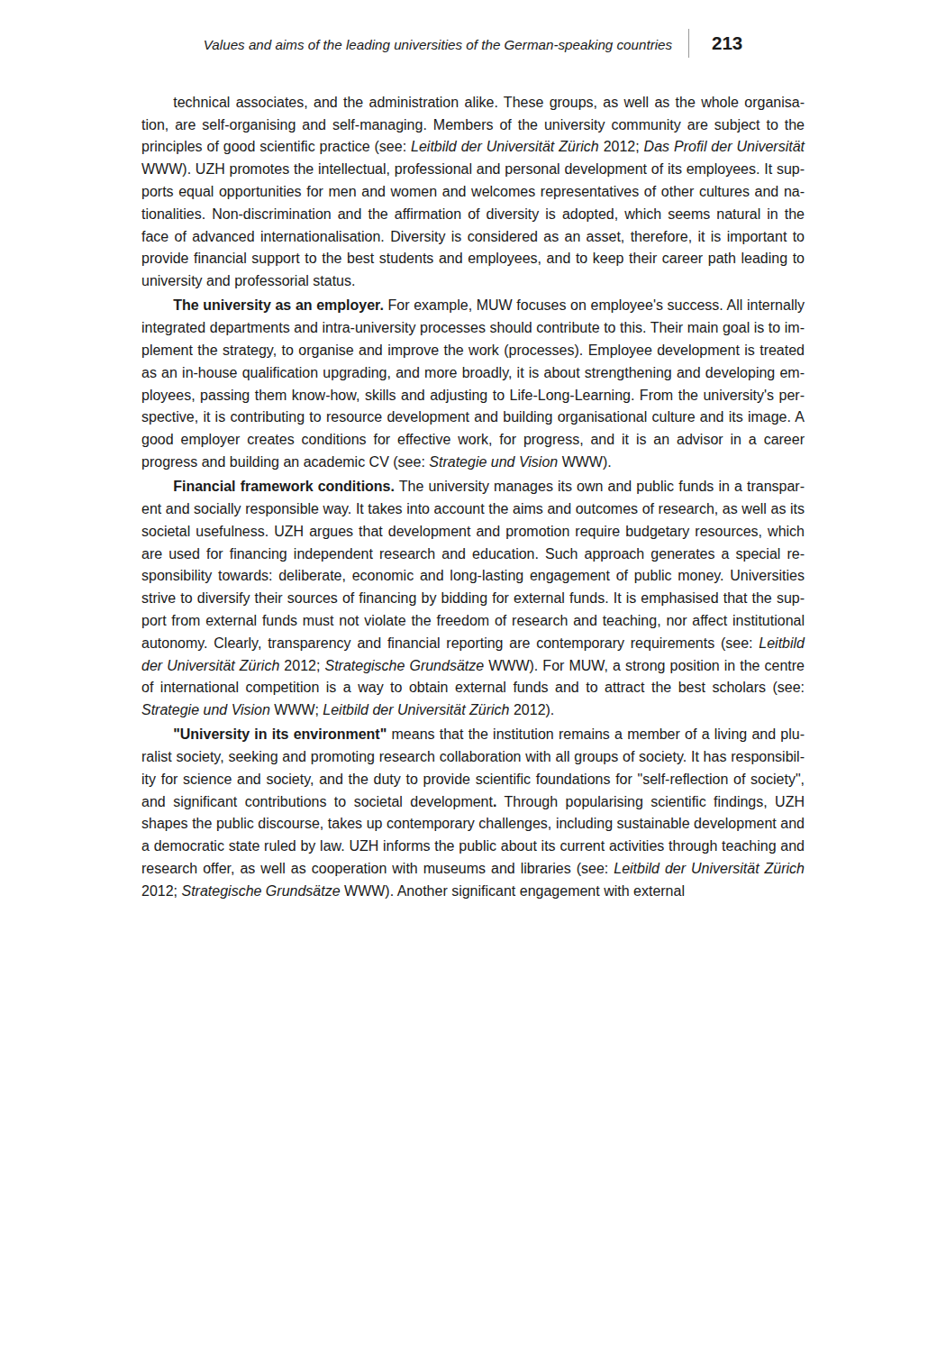Values and aims of the leading universities of the German-speaking countries 213
technical associates, and the administration alike. These groups, as well as the whole organisation, are self-organising and self-managing. Members of the university community are subject to the principles of good scientific practice (see: Leitbild der Universität Zürich 2012; Das Profil der Universität WWW). UZH promotes the intellectual, professional and personal development of its employees. It supports equal opportunities for men and women and welcomes representatives of other cultures and nationalities. Non-discrimination and the affirmation of diversity is adopted, which seems natural in the face of advanced internationalisation. Diversity is considered as an asset, therefore, it is important to provide financial support to the best students and employees, and to keep their career path leading to university and professorial status.
The university as an employer. For example, MUW focuses on employee's success. All internally integrated departments and intra-university processes should contribute to this. Their main goal is to implement the strategy, to organise and improve the work (processes). Employee development is treated as an in-house qualification upgrading, and more broadly, it is about strengthening and developing employees, passing them know-how, skills and adjusting to Life-Long-Learning. From the university's perspective, it is contributing to resource development and building organisational culture and its image. A good employer creates conditions for effective work, for progress, and it is an advisor in a career progress and building an academic CV (see: Strategie und Vision WWW).
Financial framework conditions. The university manages its own and public funds in a transparent and socially responsible way. It takes into account the aims and outcomes of research, as well as its societal usefulness. UZH argues that development and promotion require budgetary resources, which are used for financing independent research and education. Such approach generates a special responsibility towards: deliberate, economic and long-lasting engagement of public money. Universities strive to diversify their sources of financing by bidding for external funds. It is emphasised that the support from external funds must not violate the freedom of research and teaching, nor affect institutional autonomy. Clearly, transparency and financial reporting are contemporary requirements (see: Leitbild der Universität Zürich 2012; Strategische Grundsätze WWW). For MUW, a strong position in the centre of international competition is a way to obtain external funds and to attract the best scholars (see: Strategie und Vision WWW; Leitbild der Universität Zürich 2012).
"University in its environment" means that the institution remains a member of a living and pluralist society, seeking and promoting research collaboration with all groups of society. It has responsibility for science and society, and the duty to provide scientific foundations for "self-reflection of society", and significant contributions to societal development. Through popularising scientific findings, UZH shapes the public discourse, takes up contemporary challenges, including sustainable development and a democratic state ruled by law. UZH informs the public about its current activities through teaching and research offer, as well as cooperation with museums and libraries (see: Leitbild der Universität Zürich 2012; Strategische Grundsätze WWW). Another significant engagement with external